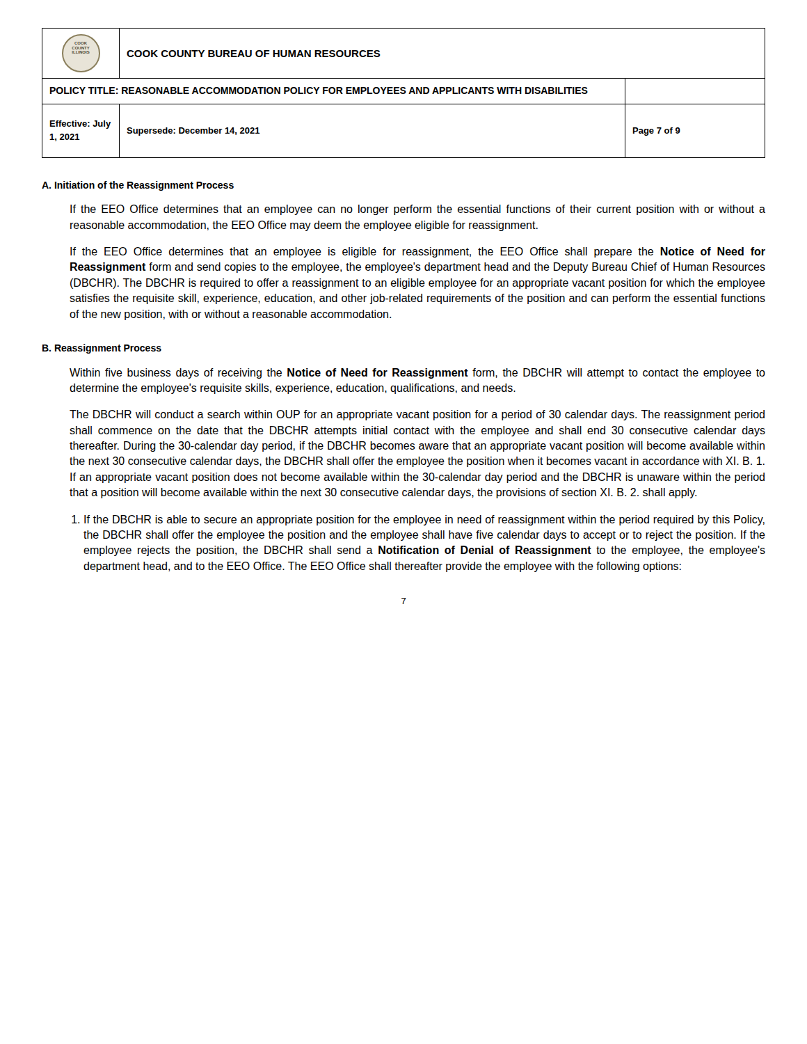| COOK COUNTY ILLINOIS | COOK COUNTY BUREAU OF HUMAN RESOURCES |
| POLICY TITLE: REASONABLE ACCOMMODATION POLICY FOR EMPLOYEES AND APPLICANTS WITH DISABILITIES | |
| Effective: July 1, 2021 | Supersede: December 14, 2021 | Page 7 of 9 |
A. Initiation of the Reassignment Process
If the EEO Office determines that an employee can no longer perform the essential functions of their current position with or without a reasonable accommodation, the EEO Office may deem the employee eligible for reassignment.
If the EEO Office determines that an employee is eligible for reassignment, the EEO Office shall prepare the Notice of Need for Reassignment form and send copies to the employee, the employee's department head and the Deputy Bureau Chief of Human Resources (DBCHR). The DBCHR is required to offer a reassignment to an eligible employee for an appropriate vacant position for which the employee satisfies the requisite skill, experience, education, and other job-related requirements of the position and can perform the essential functions of the new position, with or without a reasonable accommodation.
B. Reassignment Process
Within five business days of receiving the Notice of Need for Reassignment form, the DBCHR will attempt to contact the employee to determine the employee's requisite skills, experience, education, qualifications, and needs.
The DBCHR will conduct a search within OUP for an appropriate vacant position for a period of 30 calendar days. The reassignment period shall commence on the date that the DBCHR attempts initial contact with the employee and shall end 30 consecutive calendar days thereafter. During the 30-calendar day period, if the DBCHR becomes aware that an appropriate vacant position will become available within the next 30 consecutive calendar days, the DBCHR shall offer the employee the position when it becomes vacant in accordance with XI. B. 1. If an appropriate vacant position does not become available within the 30-calendar day period and the DBCHR is unaware within the period that a position will become available within the next 30 consecutive calendar days, the provisions of section XI. B. 2. shall apply.
If the DBCHR is able to secure an appropriate position for the employee in need of reassignment within the period required by this Policy, the DBCHR shall offer the employee the position and the employee shall have five calendar days to accept or to reject the position. If the employee rejects the position, the DBCHR shall send a Notification of Denial of Reassignment to the employee, the employee's department head, and to the EEO Office. The EEO Office shall thereafter provide the employee with the following options:
7